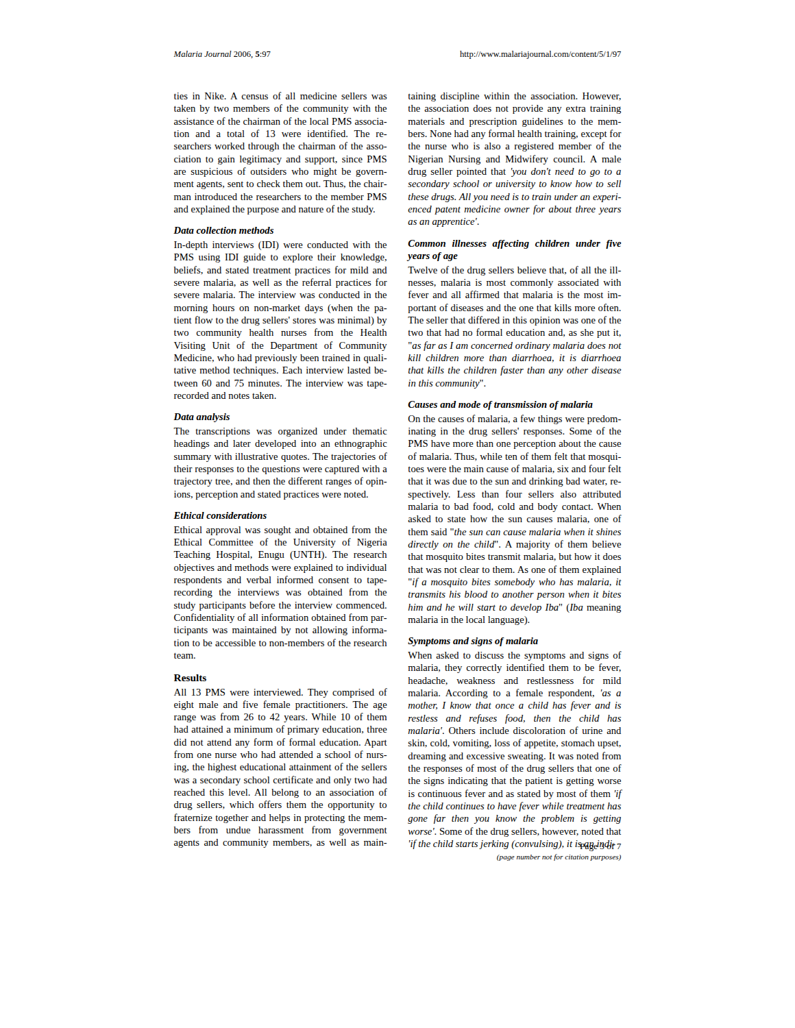Malaria Journal 2006, 5:97
http://www.malariajournal.com/content/5/1/97
ties in Nike. A census of all medicine sellers was taken by two members of the community with the assistance of the chairman of the local PMS association and a total of 13 were identified. The researchers worked through the chairman of the association to gain legitimacy and support, since PMS are suspicious of outsiders who might be government agents, sent to check them out. Thus, the chairman introduced the researchers to the member PMS and explained the purpose and nature of the study.
Data collection methods
In-depth interviews (IDI) were conducted with the PMS using IDI guide to explore their knowledge, beliefs, and stated treatment practices for mild and severe malaria, as well as the referral practices for severe malaria. The interview was conducted in the morning hours on non-market days (when the patient flow to the drug sellers' stores was minimal) by two community health nurses from the Health Visiting Unit of the Department of Community Medicine, who had previously been trained in qualitative method techniques. Each interview lasted between 60 and 75 minutes. The interview was tape-recorded and notes taken.
Data analysis
The transcriptions was organized under thematic headings and later developed into an ethnographic summary with illustrative quotes. The trajectories of their responses to the questions were captured with a trajectory tree, and then the different ranges of opinions, perception and stated practices were noted.
Ethical considerations
Ethical approval was sought and obtained from the Ethical Committee of the University of Nigeria Teaching Hospital, Enugu (UNTH). The research objectives and methods were explained to individual respondents and verbal informed consent to tape-recording the interviews was obtained from the study participants before the interview commenced. Confidentiality of all information obtained from participants was maintained by not allowing information to be accessible to non-members of the research team.
Results
All 13 PMS were interviewed. They comprised of eight male and five female practitioners. The age range was from 26 to 42 years. While 10 of them had attained a minimum of primary education, three did not attend any form of formal education. Apart from one nurse who had attended a school of nursing, the highest educational attainment of the sellers was a secondary school certificate and only two had reached this level. All belong to an association of drug sellers, which offers them the opportunity to fraternize together and helps in protecting the members from undue harassment from government agents and community members, as well as maintaining discipline within the association. However, the association does not provide any extra training materials and prescription guidelines to the members. None had any formal health training, except for the nurse who is also a registered member of the Nigerian Nursing and Midwifery council. A male drug seller pointed that 'you don't need to go to a secondary school or university to know how to sell these drugs. All you need is to train under an experienced patent medicine owner for about three years as an apprentice'.
Common illnesses affecting children under five years of age
Twelve of the drug sellers believe that, of all the illnesses, malaria is most commonly associated with fever and all affirmed that malaria is the most important of diseases and the one that kills more often. The seller that differed in this opinion was one of the two that had no formal education and, as she put it, "as far as I am concerned ordinary malaria does not kill children more than diarrhoea, it is diarrhoea that kills the children faster than any other disease in this community".
Causes and mode of transmission of malaria
On the causes of malaria, a few things were predominating in the drug sellers' responses. Some of the PMS have more than one perception about the cause of malaria. Thus, while ten of them felt that mosquitoes were the main cause of malaria, six and four felt that it was due to the sun and drinking bad water, respectively. Less than four sellers also attributed malaria to bad food, cold and body contact. When asked to state how the sun causes malaria, one of them said "the sun can cause malaria when it shines directly on the child". A majority of them believe that mosquito bites transmit malaria, but how it does that was not clear to them. As one of them explained "if a mosquito bites somebody who has malaria, it transmits his blood to another person when it bites him and he will start to develop Iba" (Iba meaning malaria in the local language).
Symptoms and signs of malaria
When asked to discuss the symptoms and signs of malaria, they correctly identified them to be fever, headache, weakness and restlessness for mild malaria. According to a female respondent, 'as a mother, I know that once a child has fever and is restless and refuses food, then the child has malaria'. Others include discoloration of urine and skin, cold, vomiting, loss of appetite, stomach upset, dreaming and excessive sweating. It was noted from the responses of most of the drug sellers that one of the signs indicating that the patient is getting worse is continuous fever and as stated by most of them 'if the child continues to have fever while treatment has gone far then you know the problem is getting worse'. Some of the drug sellers, however, noted that 'if the child starts jerking (convulsing), it is an indi-
Page 3 of 7
(page number not for citation purposes)